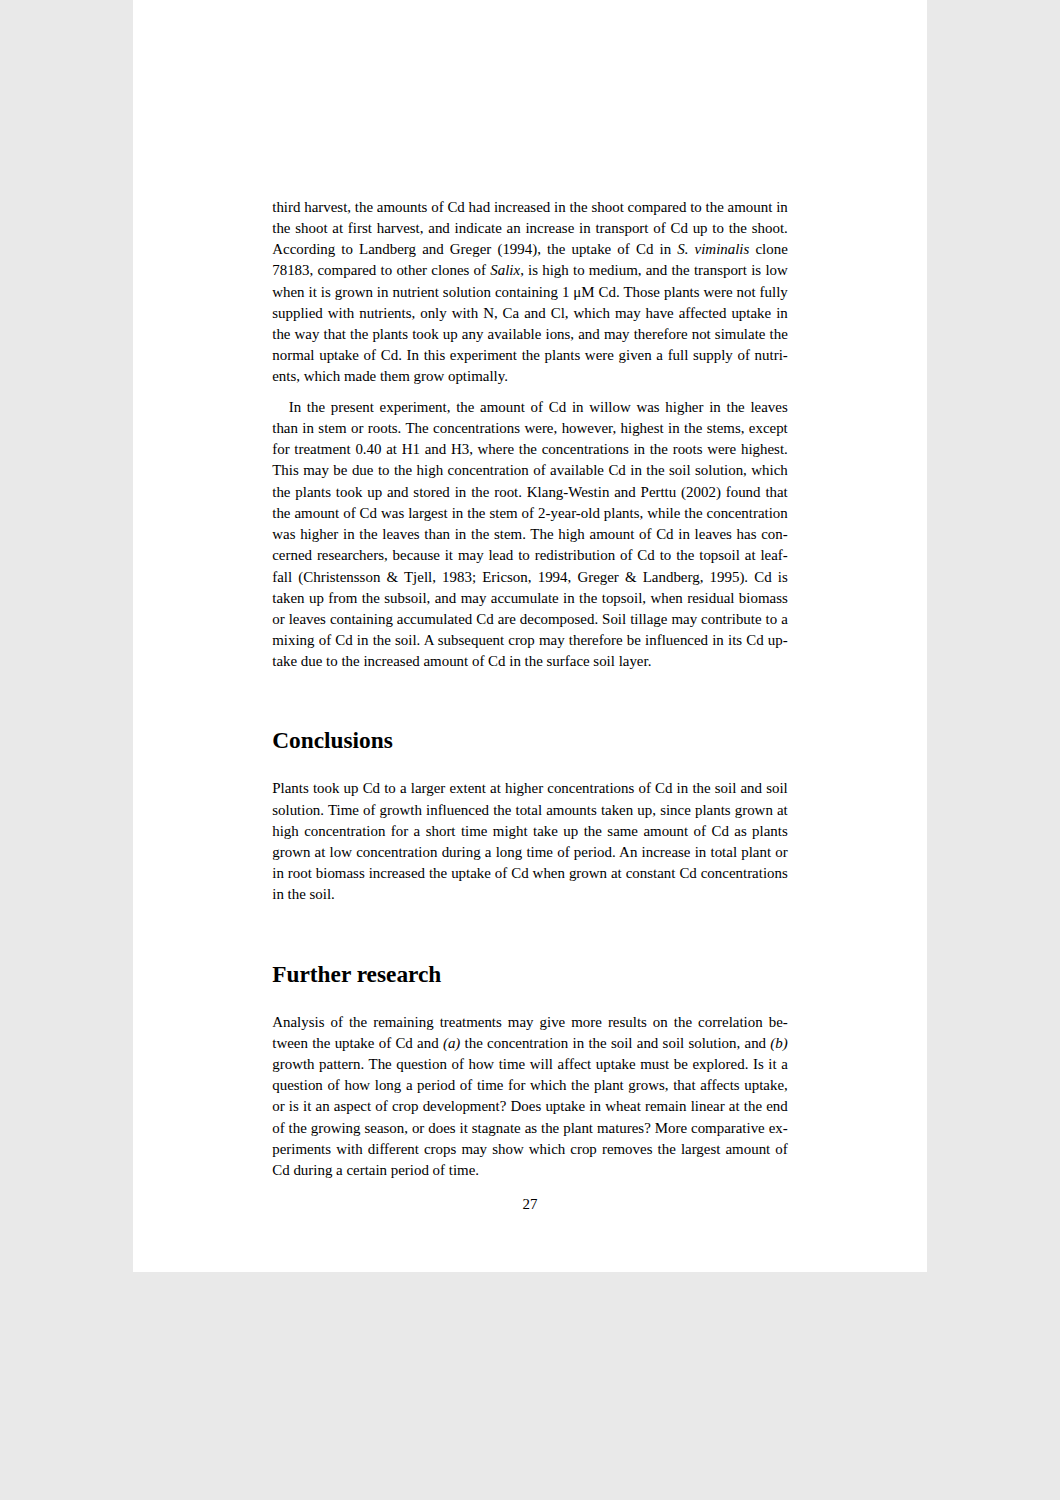third harvest, the amounts of Cd had increased in the shoot compared to the amount in the shoot at first harvest, and indicate an increase in transport of Cd up to the shoot. According to Landberg and Greger (1994), the uptake of Cd in S. viminalis clone 78183, compared to other clones of Salix, is high to medium, and the transport is low when it is grown in nutrient solution containing 1 μM Cd. Those plants were not fully supplied with nutrients, only with N, Ca and Cl, which may have affected uptake in the way that the plants took up any available ions, and may therefore not simulate the normal uptake of Cd. In this experiment the plants were given a full supply of nutrients, which made them grow optimally.
In the present experiment, the amount of Cd in willow was higher in the leaves than in stem or roots. The concentrations were, however, highest in the stems, except for treatment 0.40 at H1 and H3, where the concentrations in the roots were highest. This may be due to the high concentration of available Cd in the soil solution, which the plants took up and stored in the root. Klang-Westin and Perttu (2002) found that the amount of Cd was largest in the stem of 2-year-old plants, while the concentration was higher in the leaves than in the stem. The high amount of Cd in leaves has concerned researchers, because it may lead to redistribution of Cd to the topsoil at leaf-fall (Christensson & Tjell, 1983; Ericson, 1994, Greger & Landberg, 1995). Cd is taken up from the subsoil, and may accumulate in the topsoil, when residual biomass or leaves containing accumulated Cd are decomposed. Soil tillage may contribute to a mixing of Cd in the soil. A subsequent crop may therefore be influenced in its Cd uptake due to the increased amount of Cd in the surface soil layer.
Conclusions
Plants took up Cd to a larger extent at higher concentrations of Cd in the soil and soil solution. Time of growth influenced the total amounts taken up, since plants grown at high concentration for a short time might take up the same amount of Cd as plants grown at low concentration during a long time of period. An increase in total plant or in root biomass increased the uptake of Cd when grown at constant Cd concentrations in the soil.
Further research
Analysis of the remaining treatments may give more results on the correlation between the uptake of Cd and (a) the concentration in the soil and soil solution, and (b) growth pattern. The question of how time will affect uptake must be explored. Is it a question of how long a period of time for which the plant grows, that affects uptake, or is it an aspect of crop development? Does uptake in wheat remain linear at the end of the growing season, or does it stagnate as the plant matures? More comparative experiments with different crops may show which crop removes the largest amount of Cd during a certain period of time.
27